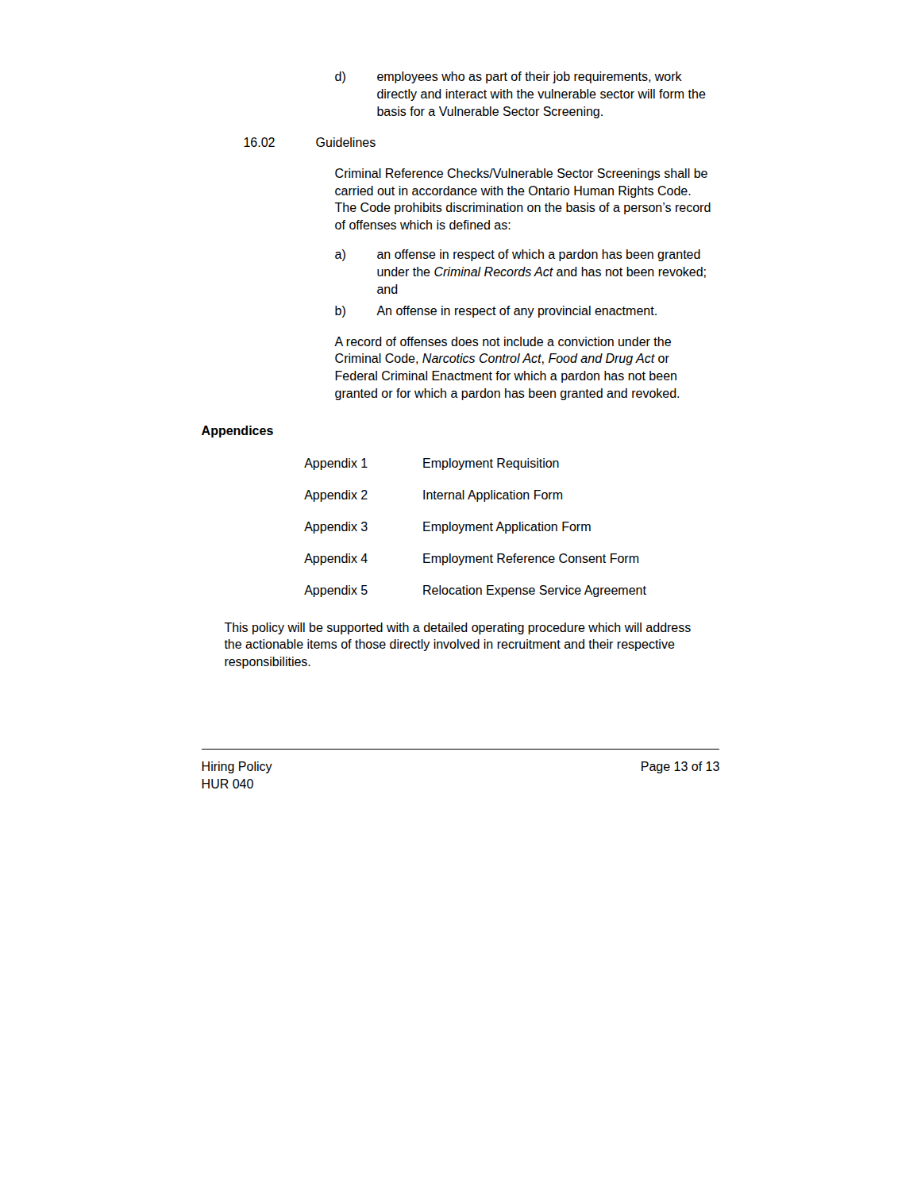d)
employees who as part of their job requirements, work directly and interact with the vulnerable sector will form the basis for a Vulnerable Sector Screening.
16.02
Guidelines
Criminal Reference Checks/Vulnerable Sector Screenings shall be carried out in accordance with the Ontario Human Rights Code. The Code prohibits discrimination on the basis of a person’s record of offenses which is defined as:
a)
an offense in respect of which a pardon has been granted under the Criminal Records Act and has not been revoked; and
b)
An offense in respect of any provincial enactment.
A record of offenses does not include a conviction under the Criminal Code, Narcotics Control Act, Food and Drug Act or Federal Criminal Enactment for which a pardon has not been granted or for which a pardon has been granted and revoked.
Appendices
Appendix 1
Employment Requisition
Appendix 2
Internal Application Form
Appendix 3
Employment Application Form
Appendix 4
Employment Reference Consent Form
Appendix 5
Relocation Expense Service Agreement
This policy will be supported with a detailed operating procedure which will address the actionable items of those directly involved in recruitment and their respective responsibilities.
Hiring Policy
HUR 040
Page 13 of 13